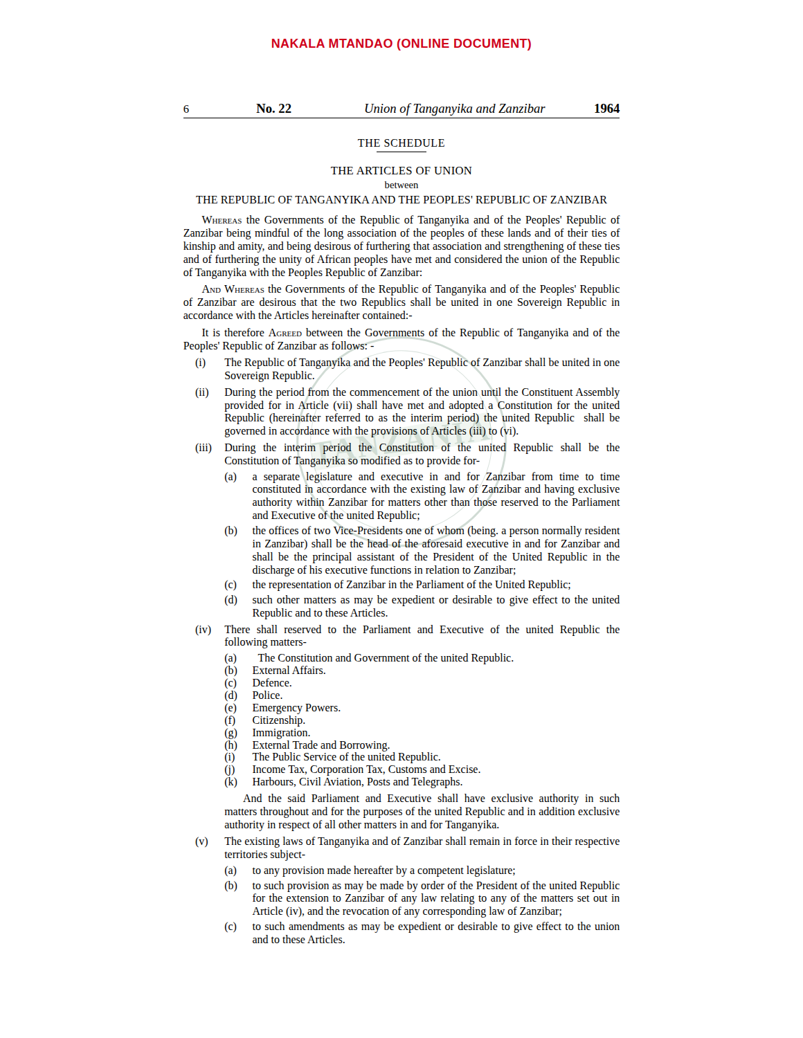TANZANIA
NAKALA MTANDAO (ONLINE DOCUMENT)
6
No. 22
Union of Tanganyika and Zanzibar
1964
THE SCHEDULE
THE ARTICLES OF UNION
between
THE REPUBLIC OF TANGANYIKA AND THE PEOPLES' REPUBLIC OF ZANZIBAR
Whereas the Governments of the Republic of Tanganyika and of the Peoples' Republic of Zanzibar being mindful of the long association of the peoples of these lands and of their ties of kinship and amity, and being desirous of furthering that association and strengthening of these ties and of furthering the unity of African peoples have met and considered the union of the Republic of Tanganyika with the Peoples Republic of Zanzibar:
And Whereas the Governments of the Republic of Tanganyika and of the Peoples' Republic of Zanzibar are desirous that the two Republics shall be united in one Sovereign Republic in accordance with the Articles hereinafter contained:-
It is therefore Agreed between the Governments of the Republic of Tanganyika and of the Peoples' Republic of Zanzibar as follows: -
(i) The Republic of Tanganyika and the Peoples' Republic of Zanzibar shall be united in one Sovereign Republic.
(ii) During the period from the commencement of the union until the Constituent Assembly provided for in Article (vii) shall have met and adopted a Constitution for the united Republic (hereinafter referred to as the interim period) the united Republic shall be governed in accordance with the provisions of Articles (iii) to (vi).
(iii) During the interim period the Constitution of the united Republic shall be the Constitution of Tanganyika so modified as to provide for-
(a) a separate legislature and executive in and for Zanzibar from time to time constituted in accordance with the existing law of Zanzibar and having exclusive authority within Zanzibar for matters other than those reserved to the Parliament and Executive of the united Republic;
(b) the offices of two Vice-Presidents one of whom (being. a person normally resident in Zanzibar) shall be the head of the aforesaid executive in and for Zanzibar and shall be the principal assistant of the President of the United Republic in the discharge of his executive functions in relation to Zanzibar;
(c) the representation of Zanzibar in the Parliament of the United Republic;
(d) such other matters as may be expedient or desirable to give effect to the united Republic and to these Articles.
(iv) There shall reserved to the Parliament and Executive of the united Republic the following matters-
(a) The Constitution and Government of the united Republic.
(b) External Affairs.
(c) Defence.
(d) Police.
(e) Emergency Powers.
(f) Citizenship.
(g) Immigration.
(h) External Trade and Borrowing.
(i) The Public Service of the united Republic.
(j) Income Tax, Corporation Tax, Customs and Excise.
(k) Harbours, Civil Aviation, Posts and Telegraphs.
And the said Parliament and Executive shall have exclusive authority in such matters throughout and for the purposes of the united Republic and in addition exclusive authority in respect of all other matters in and for Tanganyika.
(v) The existing laws of Tanganyika and of Zanzibar shall remain in force in their respective territories subject-
(a) to any provision made hereafter by a competent legislature;
(b) to such provision as may be made by order of the President of the united Republic for the extension to Zanzibar of any law relating to any of the matters set out in Article (iv), and the revocation of any corresponding law of Zanzibar;
(c) to such amendments as may be expedient or desirable to give effect to the union and to these Articles.